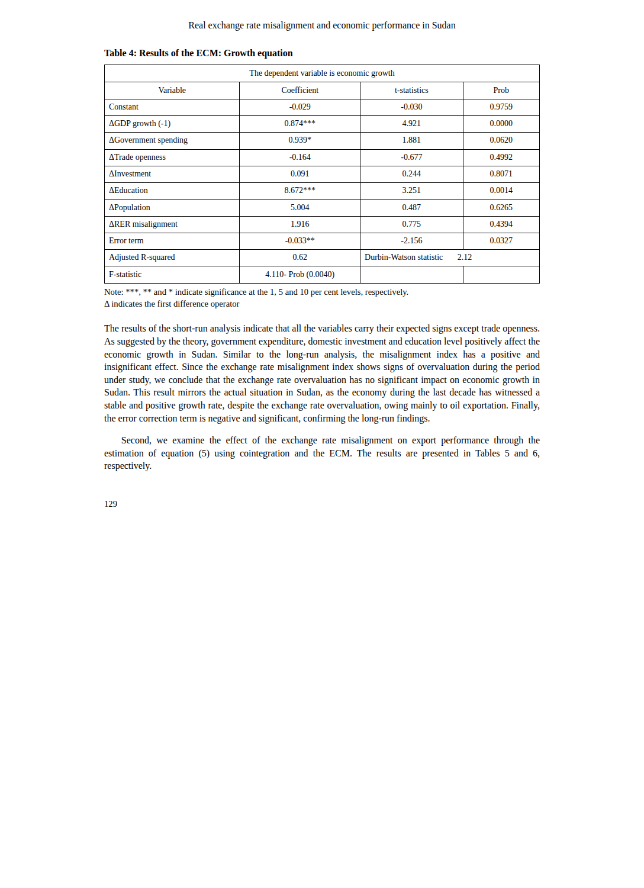Real exchange rate misalignment and economic performance in Sudan
Table 4: Results of the ECM: Growth equation
The dependent variable is economic growth
| Variable | Coefficient | t-statistics | Prob |
| --- | --- | --- | --- |
| Constant | -0.029 | -0.030 | 0.9759 |
| ΔGDP growth (-1) | 0.874*** | 4.921 | 0.0000 |
| ΔGovernment spending | 0.939* | 1.881 | 0.0620 |
| ΔTrade openness | -0.164 | -0.677 | 0.4992 |
| ΔInvestment | 0.091 | 0.244 | 0.8071 |
| ΔEducation | 8.672*** | 3.251 | 0.0014 |
| ΔPopulation | 5.004 | 0.487 | 0.6265 |
| ΔRER misalignment | 1.916 | 0.775 | 0.4394 |
| Error term | -0.033** | -2.156 | 0.0327 |
| Adjusted R-squared | 0.62 | Durbin-Watson statistic 2.12 |
| F-statistic | 4.110- Prob (0.0040) | | |
Note: ***, ** and * indicate significance at the 1, 5 and 10 per cent levels, respectively.
Δ indicates the first difference operator
The results of the short-run analysis indicate that all the variables carry their expected signs except trade openness. As suggested by the theory, government expenditure, domestic investment and education level positively affect the economic growth in Sudan. Similar to the long-run analysis, the misalignment index has a positive and insignificant effect. Since the exchange rate misalignment index shows signs of overvaluation during the period under study, we conclude that the exchange rate overvaluation has no significant impact on economic growth in Sudan. This result mirrors the actual situation in Sudan, as the economy during the last decade has witnessed a stable and positive growth rate, despite the exchange rate overvaluation, owing mainly to oil exportation. Finally, the error correction term is negative and significant, confirming the long-run findings.
Second, we examine the effect of the exchange rate misalignment on export performance through the estimation of equation (5) using cointegration and the ECM. The results are presented in Tables 5 and 6, respectively.
129